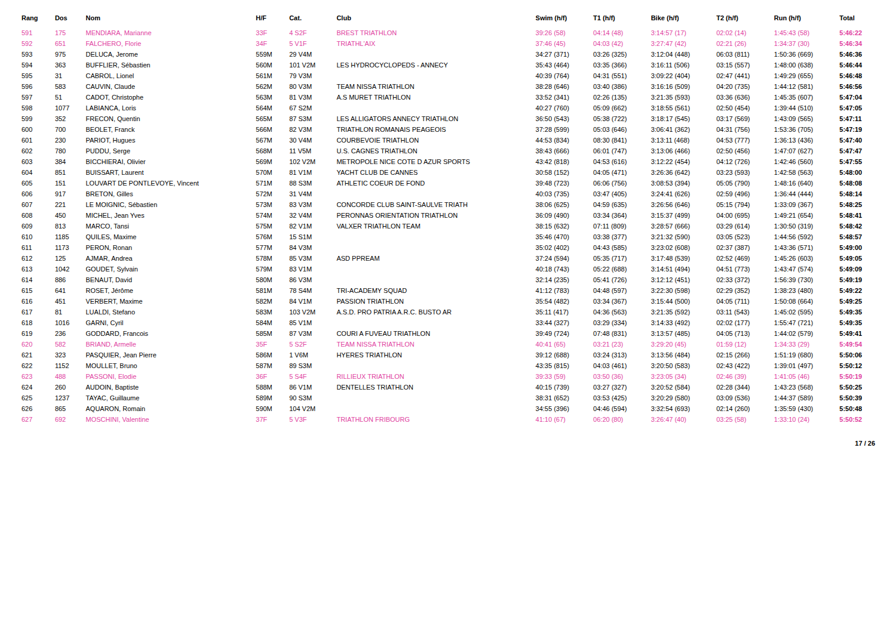| Rang | Dos | Nom | H/F | Cat. | Club | Swim (h/f) | T1 (h/f) | Bike (h/f) | T2 (h/f) | Run (h/f) | Total |
| --- | --- | --- | --- | --- | --- | --- | --- | --- | --- | --- | --- |
| 591 | 175 | MENDIARA, Marianne | 33F | 4 S2F | BREST TRIATHLON | 39:26 (58) | 04:14 (48) | 3:14:57 (17) | 02:02 (14) | 1:45:43 (58) | 5:46:22 |
| 592 | 651 | FALCHERO, Florie | 34F | 5 V1F | TRIATHL'AIX | 37:46 (45) | 04:03 (42) | 3:27:47 (42) | 02:21 (26) | 1:34:37 (30) | 5:46:34 |
| 593 | 975 | DELUCA, Jerome | 559M | 29 V4M | | 34:27 (371) | 03:26 (325) | 3:12:04 (448) | 06:03 (811) | 1:50:36 (669) | 5:46:36 |
| 594 | 363 | BUFFLIER, Sébastien | 560M | 101 V2M | LES HYDROCYCLOPEDS - ANNECY | 35:43 (464) | 03:35 (366) | 3:16:11 (506) | 03:15 (557) | 1:48:00 (638) | 5:46:44 |
| 595 | 31 | CABROL, Lionel | 561M | 79 V3M | | 40:39 (764) | 04:31 (551) | 3:09:22 (404) | 02:47 (441) | 1:49:29 (655) | 5:46:48 |
| 596 | 583 | CAUVIN, Claude | 562M | 80 V3M | TEAM NISSA TRIATHLON | 38:28 (646) | 03:40 (386) | 3:16:16 (509) | 04:20 (735) | 1:44:12 (581) | 5:46:56 |
| 597 | 51 | CADOT, Christophe | 563M | 81 V3M | A.S MURET TRIATHLON | 33:52 (341) | 02:26 (135) | 3:21:35 (593) | 03:36 (636) | 1:45:35 (607) | 5:47:04 |
| 598 | 1077 | LABIANCA, Loris | 564M | 67 S2M | | 40:27 (760) | 05:09 (662) | 3:18:55 (561) | 02:50 (454) | 1:39:44 (510) | 5:47:05 |
| 599 | 352 | FRECON, Quentin | 565M | 87 S3M | LES ALLIGATORS ANNECY TRIATHLON | 36:50 (543) | 05:38 (722) | 3:18:17 (545) | 03:17 (569) | 1:43:09 (565) | 5:47:11 |
| 600 | 700 | BEOLET, Franck | 566M | 82 V3M | TRIATHLON ROMANAIS PEAGEOIS | 37:28 (599) | 05:03 (646) | 3:06:41 (362) | 04:31 (756) | 1:53:36 (705) | 5:47:19 |
| 601 | 230 | PARIOT, Hugues | 567M | 30 V4M | COURBEVOIE TRIATHLON | 44:53 (834) | 08:30 (841) | 3:13:11 (468) | 04:53 (777) | 1:36:13 (436) | 5:47:40 |
| 602 | 780 | PUDDU, Serge | 568M | 11 V5M | U.S. CAGNES TRIATHLON | 38:43 (666) | 06:01 (747) | 3:13:06 (466) | 02:50 (456) | 1:47:07 (627) | 5:47:47 |
| 603 | 384 | BICCHIERAI, Olivier | 569M | 102 V2M | METROPOLE NICE COTE D AZUR SPORTS | 43:42 (818) | 04:53 (616) | 3:12:22 (454) | 04:12 (726) | 1:42:46 (560) | 5:47:55 |
| 604 | 851 | BUISSART, Laurent | 570M | 81 V1M | YACHT CLUB DE CANNES | 30:58 (152) | 04:05 (471) | 3:26:36 (642) | 03:23 (593) | 1:42:58 (563) | 5:48:00 |
| 605 | 151 | LOUVART DE PONTLEVOYE, Vincent | 571M | 88 S3M | ATHLETIC COEUR DE FOND | 39:48 (723) | 06:06 (756) | 3:08:53 (394) | 05:05 (790) | 1:48:16 (640) | 5:48:08 |
| 606 | 917 | BRETON, Gilles | 572M | 31 V4M | | 40:03 (735) | 03:47 (405) | 3:24:41 (626) | 02:59 (496) | 1:36:44 (444) | 5:48:14 |
| 607 | 221 | LE MOIGNIC, Sébastien | 573M | 83 V3M | CONCORDE CLUB SAINT-SAULVE TRIATH | 38:06 (625) | 04:59 (635) | 3:26:56 (646) | 05:15 (794) | 1:33:09 (367) | 5:48:25 |
| 608 | 450 | MICHEL, Jean Yves | 574M | 32 V4M | PERONNAS ORIENTATION TRIATHLON | 36:09 (490) | 03:34 (364) | 3:15:37 (499) | 04:00 (695) | 1:49:21 (654) | 5:48:41 |
| 609 | 813 | MARCO, Tansi | 575M | 82 V1M | VALXER TRIATHLON TEAM | 38:15 (632) | 07:11 (809) | 3:28:57 (666) | 03:29 (614) | 1:30:50 (319) | 5:48:42 |
| 610 | 1185 | QUILES, Maxime | 576M | 15 S1M | | 35:46 (470) | 03:38 (377) | 3:21:32 (590) | 03:05 (523) | 1:44:56 (592) | 5:48:57 |
| 611 | 1173 | PERON, Ronan | 577M | 84 V3M | | 35:02 (402) | 04:43 (585) | 3:23:02 (608) | 02:37 (387) | 1:43:36 (571) | 5:49:00 |
| 612 | 125 | AJMAR, Andrea | 578M | 85 V3M | ASD PPREAM | 37:24 (594) | 05:35 (717) | 3:17:48 (539) | 02:52 (469) | 1:45:26 (603) | 5:49:05 |
| 613 | 1042 | GOUDET, Sylvain | 579M | 83 V1M | | 40:18 (743) | 05:22 (688) | 3:14:51 (494) | 04:51 (773) | 1:43:47 (574) | 5:49:09 |
| 614 | 886 | BENAUT, David | 580M | 86 V3M | | 32:14 (235) | 05:41 (726) | 3:12:12 (451) | 02:33 (372) | 1:56:39 (730) | 5:49:19 |
| 615 | 641 | ROSET, Jérôme | 581M | 78 S4M | TRI-ACADEMY SQUAD | 41:12 (783) | 04:48 (597) | 3:22:30 (598) | 02:29 (352) | 1:38:23 (480) | 5:49:22 |
| 616 | 451 | VERBERT, Maxime | 582M | 84 V1M | PASSION TRIATHLON | 35:54 (482) | 03:34 (367) | 3:15:44 (500) | 04:05 (711) | 1:50:08 (664) | 5:49:25 |
| 617 | 81 | LUALDI, Stefano | 583M | 103 V2M | A.S.D. PRO PATRIA A.R.C. BUSTO AR | 35:11 (417) | 04:36 (563) | 3:21:35 (592) | 03:11 (543) | 1:45:02 (595) | 5:49:35 |
| 618 | 1016 | GARNI, Cyril | 584M | 85 V1M | | 33:44 (327) | 03:29 (334) | 3:14:33 (492) | 02:02 (177) | 1:55:47 (721) | 5:49:35 |
| 619 | 236 | GODDARD, Francois | 585M | 87 V3M | COURI A FUVEAU TRIATHLON | 39:49 (724) | 07:48 (831) | 3:13:57 (485) | 04:05 (713) | 1:44:02 (579) | 5:49:41 |
| 620 | 582 | BRIAND, Armelle | 35F | 5 S2F | TEAM NISSA TRIATHLON | 40:41 (65) | 03:21 (23) | 3:29:20 (45) | 01:59 (12) | 1:34:33 (29) | 5:49:54 |
| 621 | 323 | PASQUIER, Jean Pierre | 586M | 1 V6M | HYERES TRIATHLON | 39:12 (688) | 03:24 (313) | 3:13:56 (484) | 02:15 (266) | 1:51:19 (680) | 5:50:06 |
| 622 | 1152 | MOULLET, Bruno | 587M | 89 S3M | | 43:35 (815) | 04:03 (461) | 3:20:50 (583) | 02:43 (422) | 1:39:01 (497) | 5:50:12 |
| 623 | 488 | PASSONI, Elodie | 36F | 5 S4F | RILLIEUX TRIATHLON | 39:33 (59) | 03:50 (36) | 3:23:05 (34) | 02:46 (39) | 1:41:05 (46) | 5:50:19 |
| 624 | 260 | AUDOIN, Baptiste | 588M | 86 V1M | DENTELLES TRIATHLON | 40:15 (739) | 03:27 (327) | 3:20:52 (584) | 02:28 (344) | 1:43:23 (568) | 5:50:25 |
| 625 | 1237 | TAYAC, Guillaume | 589M | 90 S3M | | 38:31 (652) | 03:53 (425) | 3:20:29 (580) | 03:09 (536) | 1:44:37 (589) | 5:50:39 |
| 626 | 865 | AQUARON, Romain | 590M | 104 V2M | | 34:55 (396) | 04:46 (594) | 3:32:54 (693) | 02:14 (260) | 1:35:59 (430) | 5:50:48 |
| 627 | 692 | MOSCHINI, Valentine | 37F | 5 V3F | TRIATHLON FRIBOURG | 41:10 (67) | 06:20 (80) | 3:26:47 (40) | 03:25 (58) | 1:33:10 (24) | 5:50:52 |
17 / 26